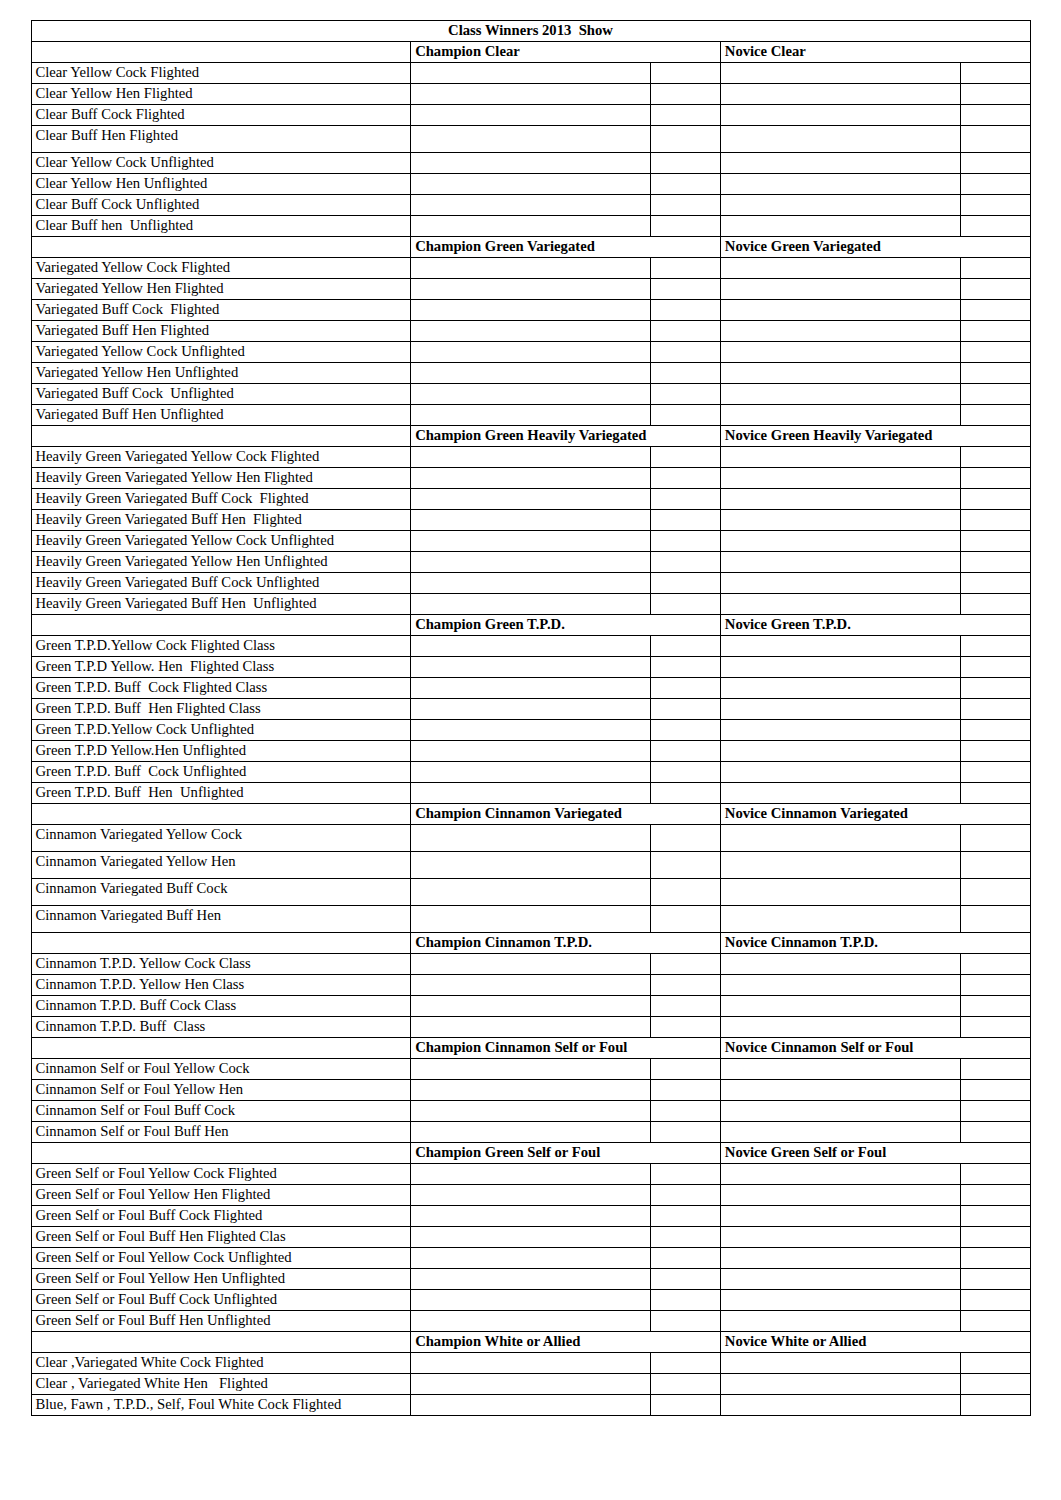| Class Winners 2013 Show |
| | Champion Clear | Novice Clear |
| Clear Yellow Cock Flighted | | | | |
| Clear Yellow Hen Flighted | | | | |
| Clear Buff Cock Flighted | | | | |
| Clear Buff Hen Flighted | | | | |
| Clear Yellow Cock Unflighted | | | | |
| Clear Yellow Hen Unflighted | | | | |
| Clear Buff Cock Unflighted | | | | |
| Clear Buff hen Unflighted | | | | |
| | Champion Green Variegated | Novice Green Variegated |
| Variegated Yellow Cock Flighted | | | | |
| Variegated Yellow Hen Flighted | | | | |
| Variegated Buff Cock Flighted | | | | |
| Variegated Buff Hen Flighted | | | | |
| Variegated Yellow Cock Unflighted | | | | |
| Variegated Yellow Hen Unflighted | | | | |
| Variegated Buff Cock Unflighted | | | | |
| Variegated Buff Hen Unflighted | | | | |
| | Champion Green Heavily Variegated | Novice Green Heavily Variegated |
| Heavily Green Variegated Yellow Cock Flighted | | | | |
| Heavily Green Variegated Yellow Hen Flighted | | | | |
| Heavily Green Variegated Buff Cock Flighted | | | | |
| Heavily Green Variegated Buff Hen Flighted | | | | |
| Heavily Green Variegated Yellow Cock Unflighted | | | | |
| Heavily Green Variegated Yellow Hen Unflighted | | | | |
| Heavily Green Variegated Buff Cock Unflighted | | | | |
| Heavily Green Variegated Buff Hen Unflighted | | | | |
| | Champion Green T.P.D. | Novice Green T.P.D. |
| Green T.P.D.Yellow Cock Flighted Class | | | | |
| Green T.P.D Yellow. Hen Flighted Class | | | | |
| Green T.P.D. Buff Cock Flighted Class | | | | |
| Green T.P.D. Buff Hen Flighted Class | | | | |
| Green T.P.D.Yellow Cock Unflighted | | | | |
| Green T.P.D Yellow.Hen Unflighted | | | | |
| Green T.P.D. Buff Cock Unflighted | | | | |
| Green T.P.D. Buff Hen Unflighted | | | | |
| | Champion Cinnamon Variegated | Novice Cinnamon Variegated |
| Cinnamon Variegated Yellow Cock | | | | |
| Cinnamon Variegated Yellow Hen | | | | |
| Cinnamon Variegated Buff Cock | | | | |
| Cinnamon Variegated Buff Hen | | | | |
| | Champion Cinnamon T.P.D. | Novice Cinnamon T.P.D. |
| Cinnamon T.P.D. Yellow Cock Class | | | | |
| Cinnamon T.P.D. Yellow Hen Class | | | | |
| Cinnamon T.P.D. Buff Cock Class | | | | |
| Cinnamon T.P.D. Buff Class | | | | |
| | Champion Cinnamon Self or Foul | Novice Cinnamon Self or Foul |
| Cinnamon Self or Foul Yellow Cock | | | | |
| Cinnamon Self or Foul Yellow Hen | | | | |
| Cinnamon Self or Foul Buff Cock | | | | |
| Cinnamon Self or Foul Buff Hen | | | | |
| | Champion Green Self or Foul | Novice Green Self or Foul |
| Green Self or Foul Yellow Cock Flighted | | | | |
| Green Self or Foul Yellow Hen Flighted | | | | |
| Green Self or Foul Buff Cock Flighted | | | | |
| Green Self or Foul Buff Hen Flighted Clas | | | | |
| Green Self or Foul Yellow Cock Unflighted | | | | |
| Green Self or Foul Yellow Hen Unflighted | | | | |
| Green Self or Foul Buff Cock Unflighted | | | | |
| Green Self or Foul Buff Hen Unflighted | | | | |
| | Champion White or Allied | Novice White or Allied |
| Clear ,Variegated White Cock Flighted | | | | |
| Clear , Variegated White Hen Flighted | | | | |
| Blue, Fawn , T.P.D., Self, Foul White Cock Flighted | | | | |